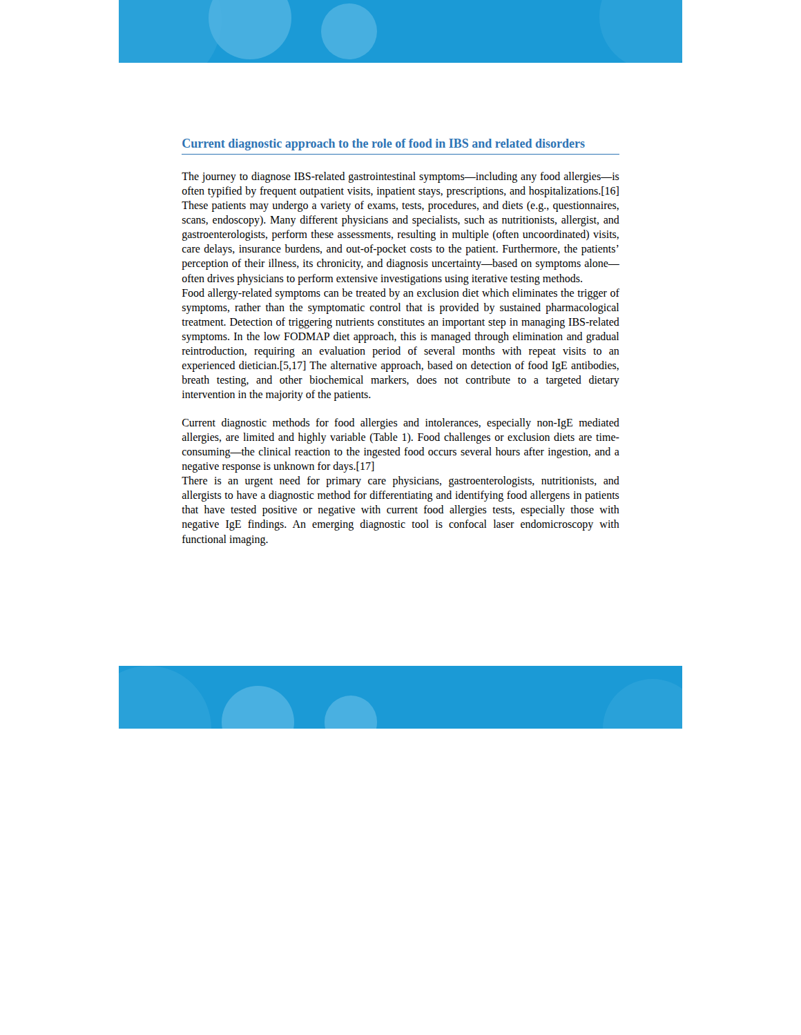Current diagnostic approach to the role of food in IBS and related disorders
The journey to diagnose IBS-related gastrointestinal symptoms—including any food allergies—is often typified by frequent outpatient visits, inpatient stays, prescriptions, and hospitalizations.[16] These patients may undergo a variety of exams, tests, procedures, and diets (e.g., questionnaires, scans, endoscopy). Many different physicians and specialists, such as nutritionists, allergist, and gastroenterologists, perform these assessments, resulting in multiple (often uncoordinated) visits, care delays, insurance burdens, and out-of-pocket costs to the patient. Furthermore, the patients’ perception of their illness, its chronicity, and diagnosis uncertainty—based on symptoms alone—often drives physicians to perform extensive investigations using iterative testing methods.
Food allergy-related symptoms can be treated by an exclusion diet which eliminates the trigger of symptoms, rather than the symptomatic control that is provided by sustained pharmacological treatment. Detection of triggering nutrients constitutes an important step in managing IBS-related symptoms. In the low FODMAP diet approach, this is managed through elimination and gradual reintroduction, requiring an evaluation period of several months with repeat visits to an experienced dietician.[5,17] The alternative approach, based on detection of food IgE antibodies, breath testing, and other biochemical markers, does not contribute to a targeted dietary intervention in the majority of the patients.
Current diagnostic methods for food allergies and intolerances, especially non-IgE mediated allergies, are limited and highly variable (Table 1). Food challenges or exclusion diets are time-consuming—the clinical reaction to the ingested food occurs several hours after ingestion, and a negative response is unknown for days.[17]
There is an urgent need for primary care physicians, gastroenterologists, nutritionists, and allergists to have a diagnostic method for differentiating and identifying food allergens in patients that have tested positive or negative with current food allergies tests, especially those with negative IgE findings. An emerging diagnostic tool is confocal laser endomicroscopy with functional imaging.